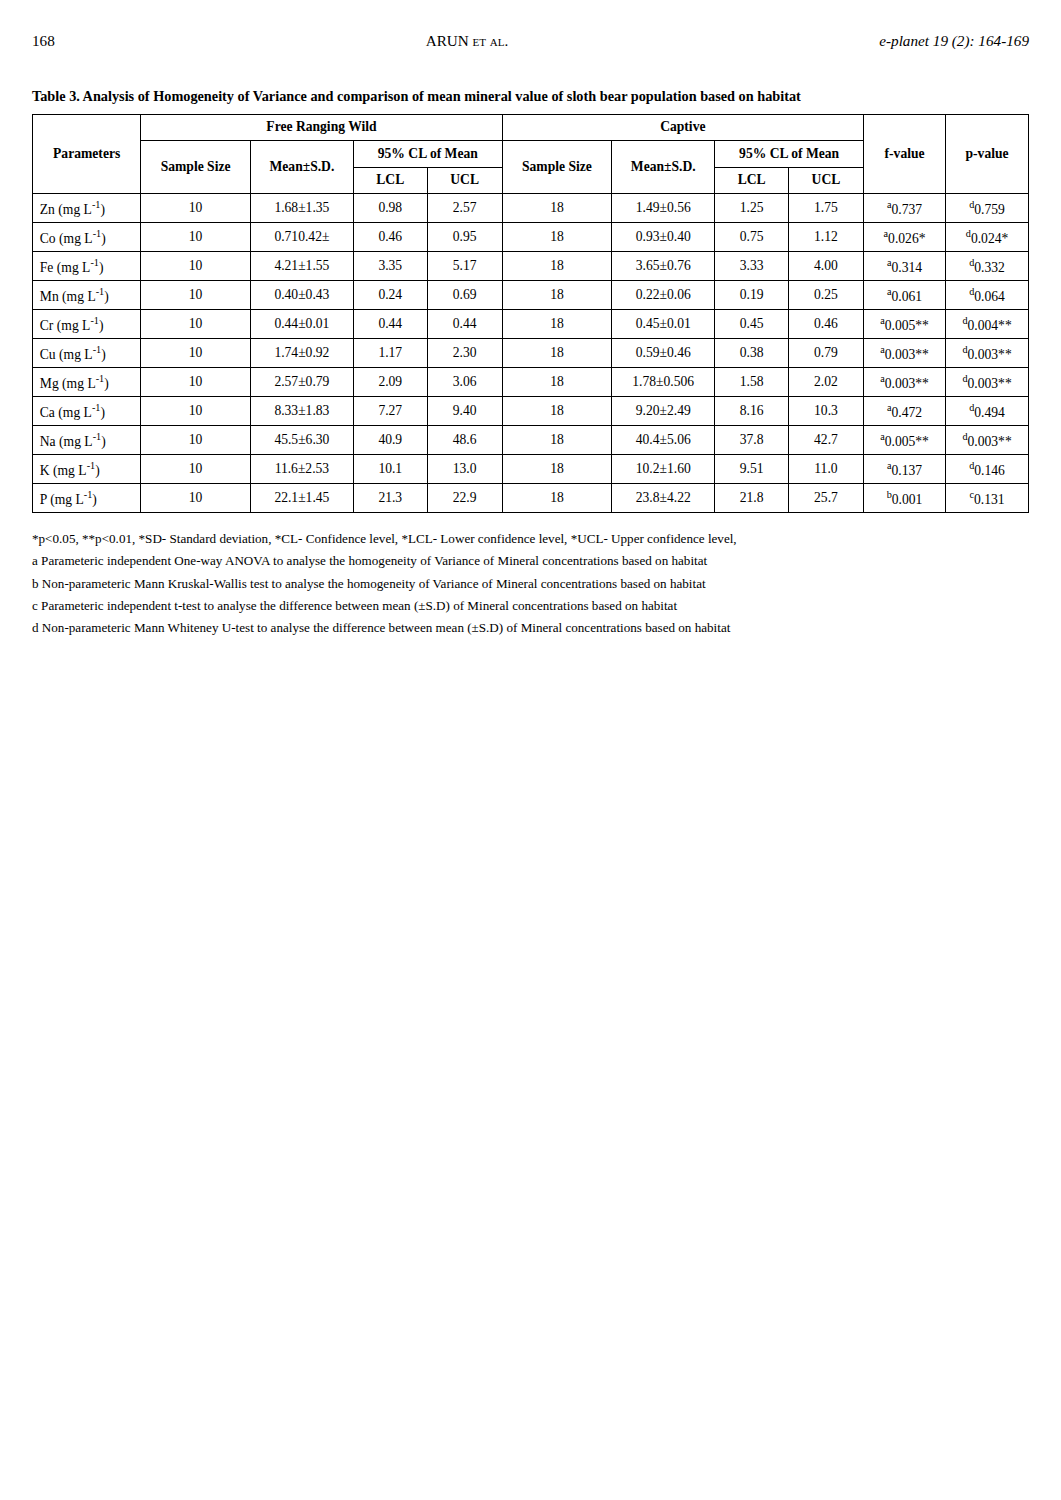168 ARUN et al. e-planet 19 (2): 164-169
Table 3. Analysis of Homogeneity of Variance and comparison of mean mineral value of sloth bear population based on habitat
| Parameters | Free Ranging Wild | Captive | f-value | p-value |
| --- | --- | --- | --- | --- |
| Sample Size | Mean±S.D. | 95% CL of Mean | Sample Size | Mean±S.D. | 95% CL of Mean |
| LCL | UCL | LCL | UCL |
| Zn (mg L -1 ) | 10 | 1.68±1.35 | 0.98 | 2.57 | 18 | 1.49±0.56 | 1.25 | 1.75 | a 0.737 | d 0.759 |
| Co (mg L -1 ) | 10 | 0.710.42± | 0.46 | 0.95 | 18 | 0.93±0.40 | 0.75 | 1.12 | a 0.026* | d 0.024* |
| Fe (mg L -1 ) | 10 | 4.21±1.55 | 3.35 | 5.17 | 18 | 3.65±0.76 | 3.33 | 4.00 | a 0.314 | d 0.332 |
| Mn (mg L -1 ) | 10 | 0.40±0.43 | 0.24 | 0.69 | 18 | 0.22±0.06 | 0.19 | 0.25 | a 0.061 | d 0.064 |
| Cr (mg L -1 ) | 10 | 0.44±0.01 | 0.44 | 0.44 | 18 | 0.45±0.01 | 0.45 | 0.46 | a 0.005** | d 0.004** |
| Cu (mg L -1 ) | 10 | 1.74±0.92 | 1.17 | 2.30 | 18 | 0.59±0.46 | 0.38 | 0.79 | a 0.003** | d 0.003** |
| Mg (mg L -1 ) | 10 | 2.57±0.79 | 2.09 | 3.06 | 18 | 1.78±0.506 | 1.58 | 2.02 | a 0.003** | d 0.003** |
| Ca (mg L -1 ) | 10 | 8.33±1.83 | 7.27 | 9.40 | 18 | 9.20±2.49 | 8.16 | 10.3 | a 0.472 | d 0.494 |
| Na (mg L -1 ) | 10 | 45.5±6.30 | 40.9 | 48.6 | 18 | 40.4±5.06 | 37.8 | 42.7 | a 0.005** | d 0.003** |
| K (mg L -1 ) | 10 | 11.6±2.53 | 10.1 | 13.0 | 18 | 10.2±1.60 | 9.51 | 11.0 | a 0.137 | d 0.146 |
| P (mg L -1 ) | 10 | 22.1±1.45 | 21.3 | 22.9 | 18 | 23.8±4.22 | 21.8 | 25.7 | b 0.001 | c 0.131 |
*p<0.05, **p<0.01, *SD- Standard deviation, *CL- Confidence level, *LCL- Lower confidence level, *UCL- Upper confidence level,
a Parameteric independent One-way ANOVA to analyse the homogeneity of Variance of Mineral concentrations based on habitat
b Non-parameteric Mann Kruskal-Wallis test to analyse the homogeneity of Variance of Mineral concentrations based on habitat
c Parameteric independent t-test to analyse the difference between mean (±S.D) of Mineral concentrations based on habitat
d Non-parameteric Mann Whiteney U-test to analyse the difference between mean (±S.D) of Mineral concentrations based on habitat